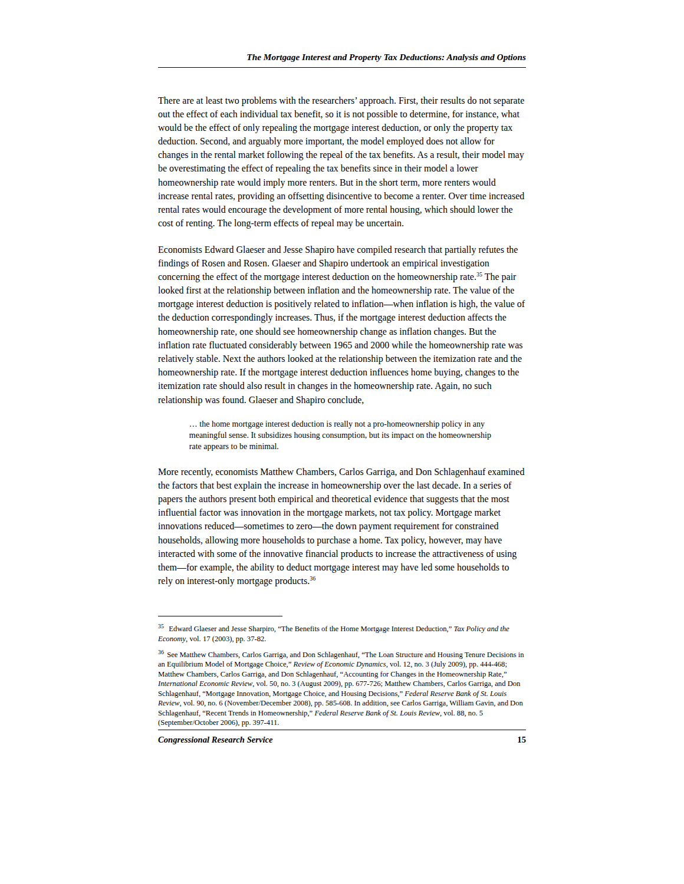The Mortgage Interest and Property Tax Deductions: Analysis and Options
There are at least two problems with the researchers’ approach. First, their results do not separate out the effect of each individual tax benefit, so it is not possible to determine, for instance, what would be the effect of only repealing the mortgage interest deduction, or only the property tax deduction. Second, and arguably more important, the model employed does not allow for changes in the rental market following the repeal of the tax benefits. As a result, their model may be overestimating the effect of repealing the tax benefits since in their model a lower homeownership rate would imply more renters. But in the short term, more renters would increase rental rates, providing an offsetting disincentive to become a renter. Over time increased rental rates would encourage the development of more rental housing, which should lower the cost of renting. The long-term effects of repeal may be uncertain.
Economists Edward Glaeser and Jesse Shapiro have compiled research that partially refutes the findings of Rosen and Rosen. Glaeser and Shapiro undertook an empirical investigation concerning the effect of the mortgage interest deduction on the homeownership rate.35 The pair looked first at the relationship between inflation and the homeownership rate. The value of the mortgage interest deduction is positively related to inflation—when inflation is high, the value of the deduction correspondingly increases. Thus, if the mortgage interest deduction affects the homeownership rate, one should see homeownership change as inflation changes. But the inflation rate fluctuated considerably between 1965 and 2000 while the homeownership rate was relatively stable. Next the authors looked at the relationship between the itemization rate and the homeownership rate. If the mortgage interest deduction influences home buying, changes to the itemization rate should also result in changes in the homeownership rate. Again, no such relationship was found. Glaeser and Shapiro conclude,
… the home mortgage interest deduction is really not a pro-homeownership policy in any meaningful sense. It subsidizes housing consumption, but its impact on the homeownership rate appears to be minimal.
More recently, economists Matthew Chambers, Carlos Garriga, and Don Schlagenhauf examined the factors that best explain the increase in homeownership over the last decade. In a series of papers the authors present both empirical and theoretical evidence that suggests that the most influential factor was innovation in the mortgage markets, not tax policy. Mortgage market innovations reduced—sometimes to zero—the down payment requirement for constrained households, allowing more households to purchase a home. Tax policy, however, may have interacted with some of the innovative financial products to increase the attractiveness of using them—for example, the ability to deduct mortgage interest may have led some households to rely on interest-only mortgage products.36
35 Edward Glaeser and Jesse Sharpiro, “The Benefits of the Home Mortgage Interest Deduction,” Tax Policy and the Economy, vol. 17 (2003), pp. 37-82.
36 See Matthew Chambers, Carlos Garriga, and Don Schlagenhauf, “The Loan Structure and Housing Tenure Decisions in an Equilibrium Model of Mortgage Choice,” Review of Economic Dynamics, vol. 12, no. 3 (July 2009), pp. 444-468; Matthew Chambers, Carlos Garriga, and Don Schlagenhauf, “Accounting for Changes in the Homeownership Rate,” International Economic Review, vol. 50, no. 3 (August 2009), pp. 677-726; Matthew Chambers, Carlos Garriga, and Don Schlagenhauf, “Mortgage Innovation, Mortgage Choice, and Housing Decisions,” Federal Reserve Bank of St. Louis Review, vol. 90, no. 6 (November/December 2008), pp. 585-608. In addition, see Carlos Garriga, William Gavin, and Don Schlagenhauf, “Recent Trends in Homeownership,” Federal Reserve Bank of St. Louis Review, vol. 88, no. 5 (September/October 2006), pp. 397-411.
Congressional Research Service 15